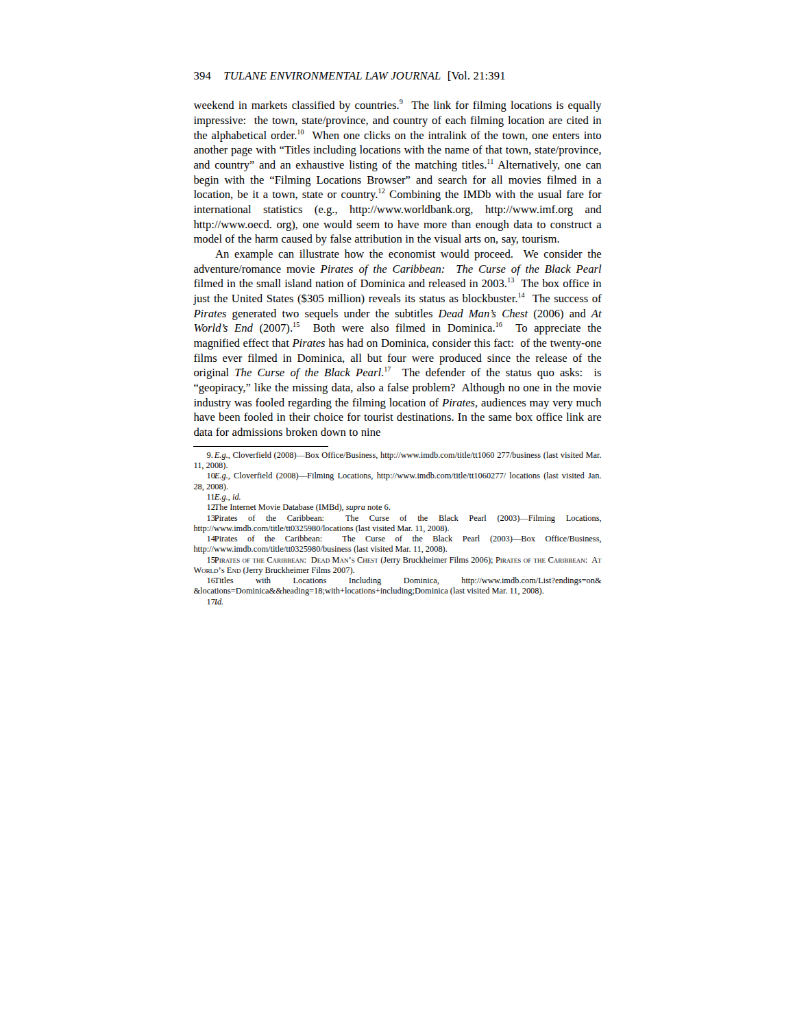394 TULANE ENVIRONMENTAL LAW JOURNAL[Vol. 21:391
weekend in markets classified by countries.9 The link for filming locations is equally impressive: the town, state/province, and country of each filming location are cited in the alphabetical order.10 When one clicks on the intralink of the town, one enters into another page with “Titles including locations with the name of that town, state/province, and country” and an exhaustive listing of the matching titles.11 Alternatively, one can begin with the “Filming Locations Browser” and search for all movies filmed in a location, be it a town, state or country.12 Combining the IMDb with the usual fare for international statistics (e.g., http://www.worldbank.org, http://www.imf.org and http://www.oecd. org), one would seem to have more than enough data to construct a model of the harm caused by false attribution in the visual arts on, say, tourism.
An example can illustrate how the economist would proceed. We consider the adventure/romance movie Pirates of the Caribbean: The Curse of the Black Pearl filmed in the small island nation of Dominica and released in 2003.13 The box office in just the United States ($305 million) reveals its status as blockbuster.14 The success of Pirates generated two sequels under the subtitles Dead Man’s Chest (2006) and At World’s End (2007).15 Both were also filmed in Dominica.16 To appreciate the magnified effect that Pirates has had on Dominica, consider this fact: of the twenty-one films ever filmed in Dominica, all but four were produced since the release of the original The Curse of the Black Pearl.17 The defender of the status quo asks: is “geopiracy,” like the missing data, also a false problem? Although no one in the movie industry was fooled regarding the filming location of Pirates, audiences may very much have been fooled in their choice for tourist destinations. In the same box office link are data for admissions broken down to nine
9. E.g., Cloverfield (2008)—Box Office/Business, http://www.imdb.com/title/tt1060 277/business (last visited Mar. 11, 2008). 10. E.g., Cloverfield (2008)—Filming Locations, http://www.imdb.com/title/tt1060277/ locations (last visited Jan. 28, 2008). 11. E.g., id. 12. The Internet Movie Database (IMBd), supra note 6. 13. Pirates of the Caribbean: The Curse of the Black Pearl (2003)—Filming Locations, http://www.imdb.com/title/tt0325980/locations (last visited Mar. 11, 2008). 14. Pirates of the Caribbean: The Curse of the Black Pearl (2003)—Box Office/Business, http://www.imdb.com/title/tt0325980/business (last visited Mar. 11, 2008). 15. Pirates of the Caribbean: Dead Man’s Chest (Jerry Bruckheimer Films 2006); Pirates of the Caribbean: At World’s End (Jerry Bruckheimer Films 2007). 16. Titles with Locations Including Dominica, http://www.imdb.com/List?endings=on& &locations=Dominica&&heading=18;with+locations+including;Dominica (last visited Mar. 11, 2008). 17. Id.